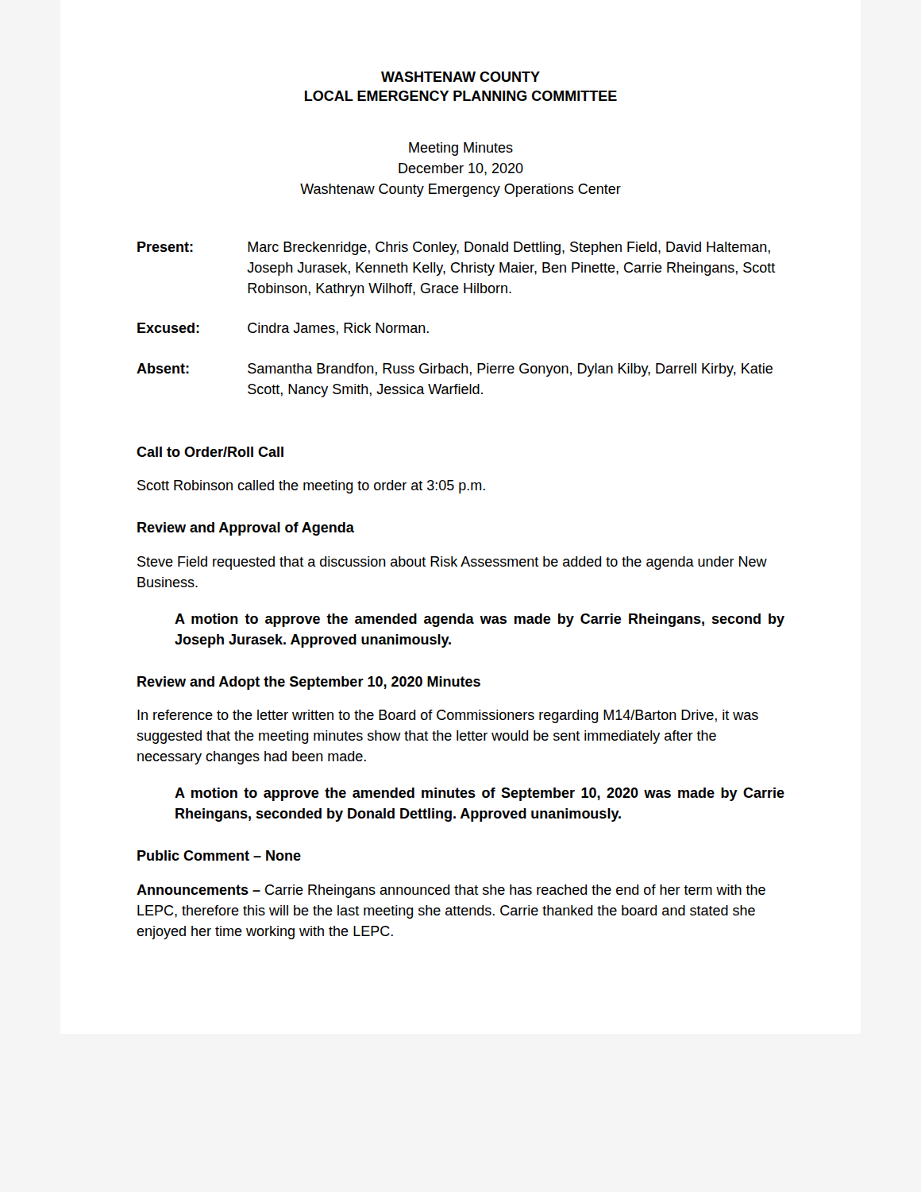Washtenaw County
Local Emergency Planning Committee
Meeting Minutes
December 10, 2020
Washtenaw County Emergency Operations Center
| Present: | Marc Breckenridge, Chris Conley, Donald Dettling, Stephen Field, David Halteman, Joseph Jurasek, Kenneth Kelly, Christy Maier, Ben Pinette, Carrie Rheingans, Scott Robinson, Kathryn Wilhoff, Grace Hilborn. |
| Excused: | Cindra James, Rick Norman. |
| Absent: | Samantha Brandfon, Russ Girbach, Pierre Gonyon, Dylan Kilby, Darrell Kirby, Katie Scott, Nancy Smith, Jessica Warfield. |
Call to Order/Roll Call
Scott Robinson called the meeting to order at 3:05 p.m.
Review and Approval of Agenda
Steve Field requested that a discussion about Risk Assessment be added to the agenda under New Business.
A motion to approve the amended agenda was made by Carrie Rheingans, second by Joseph Jurasek. Approved unanimously.
Review and Adopt the September 10, 2020 Minutes
In reference to the letter written to the Board of Commissioners regarding M14/Barton Drive, it was suggested that the meeting minutes show that the letter would be sent immediately after the necessary changes had been made.
A motion to approve the amended minutes of September 10, 2020 was made by Carrie Rheingans, seconded by Donald Dettling. Approved unanimously.
Public Comment – None
Announcements – Carrie Rheingans announced that she has reached the end of her term with the LEPC, therefore this will be the last meeting she attends. Carrie thanked the board and stated she enjoyed her time working with the LEPC.